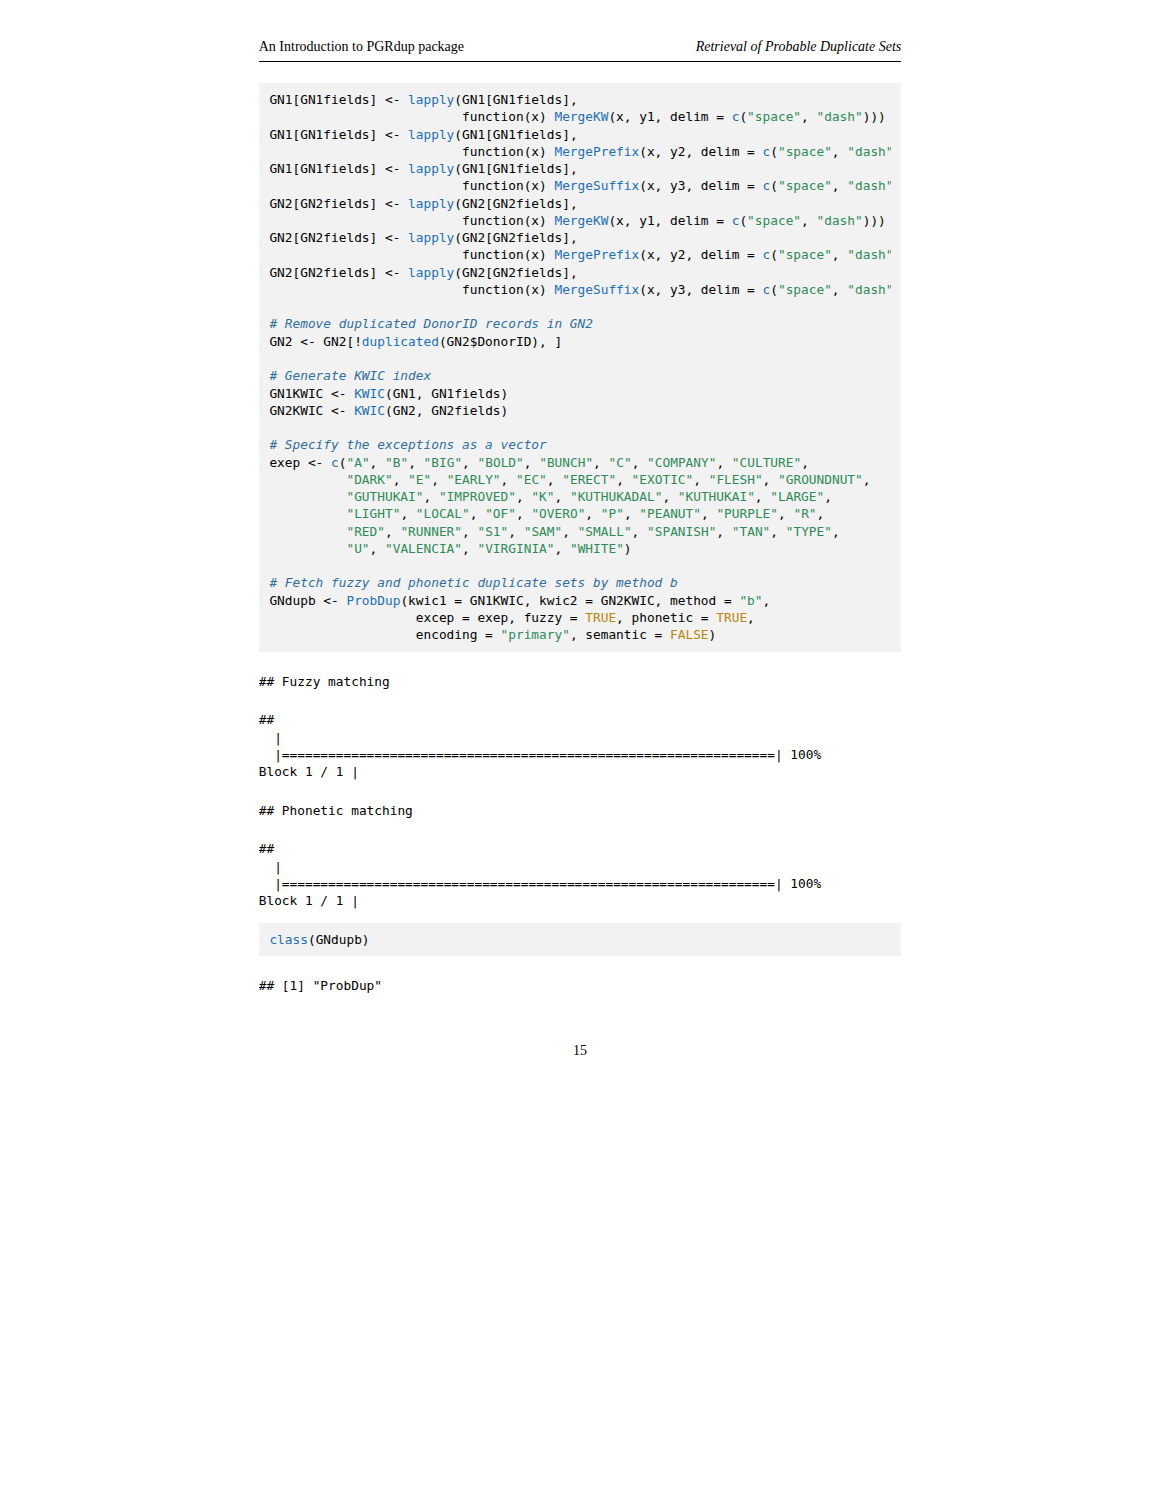An Introduction to PGRdup package
Retrieval of Probable Duplicate Sets
GN1[GN1fields] <- lapply(GN1[GN1fields],
                         function(x) MergeKW(x, y1, delim = c("space", "dash")))
GN1[GN1fields] <- lapply(GN1[GN1fields],
                         function(x) MergePrefix(x, y2, delim = c("space", "dash")))
GN1[GN1fields] <- lapply(GN1[GN1fields],
                         function(x) MergeSuffix(x, y3, delim = c("space", "dash")))
GN2[GN2fields] <- lapply(GN2[GN2fields],
                         function(x) MergeKW(x, y1, delim = c("space", "dash")))
GN2[GN2fields] <- lapply(GN2[GN2fields],
                         function(x) MergePrefix(x, y2, delim = c("space", "dash")))
GN2[GN2fields] <- lapply(GN2[GN2fields],
                         function(x) MergeSuffix(x, y3, delim = c("space", "dash")))

# Remove duplicated DonorID records in GN2
GN2 <- GN2[!duplicated(GN2$DonorID), ]

# Generate KWIC index
GN1KWIC <- KWIC(GN1, GN1fields)
GN2KWIC <- KWIC(GN2, GN2fields)

# Specify the exceptions as a vector
exep <- c("A", "B", "BIG", "BOLD", "BUNCH", "C", "COMPANY", "CULTURE",
          "DARK", "E", "EARLY", "EC", "ERECT", "EXOTIC", "FLESH", "GROUNDNUT",
          "GUTHUKAI", "IMPROVED", "K", "KUTHUKADAL", "KUTHUKAI", "LARGE",
          "LIGHT", "LOCAL", "OF", "OVERO", "P", "PEANUT", "PURPLE", "R",
          "RED", "RUNNER", "S1", "SAM", "SMALL", "SPANISH", "TAN", "TYPE",
          "U", "VALENCIA", "VIRGINIA", "WHITE")

# Fetch fuzzy and phonetic duplicate sets by method b
GNdupb <- ProbDup(kwic1 = GN1KWIC, kwic2 = GN2KWIC, method = "b",
                   excep = exep, fuzzy = TRUE, phonetic = TRUE,
                   encoding = "primary", semantic = FALSE)
## Fuzzy matching
##
  |
  |================================================================| 100%
Block 1 / 1 |
## Phonetic matching
##
  |
  |================================================================| 100%
Block 1 / 1 |
class(GNdupb)
## [1] "ProbDup"
15